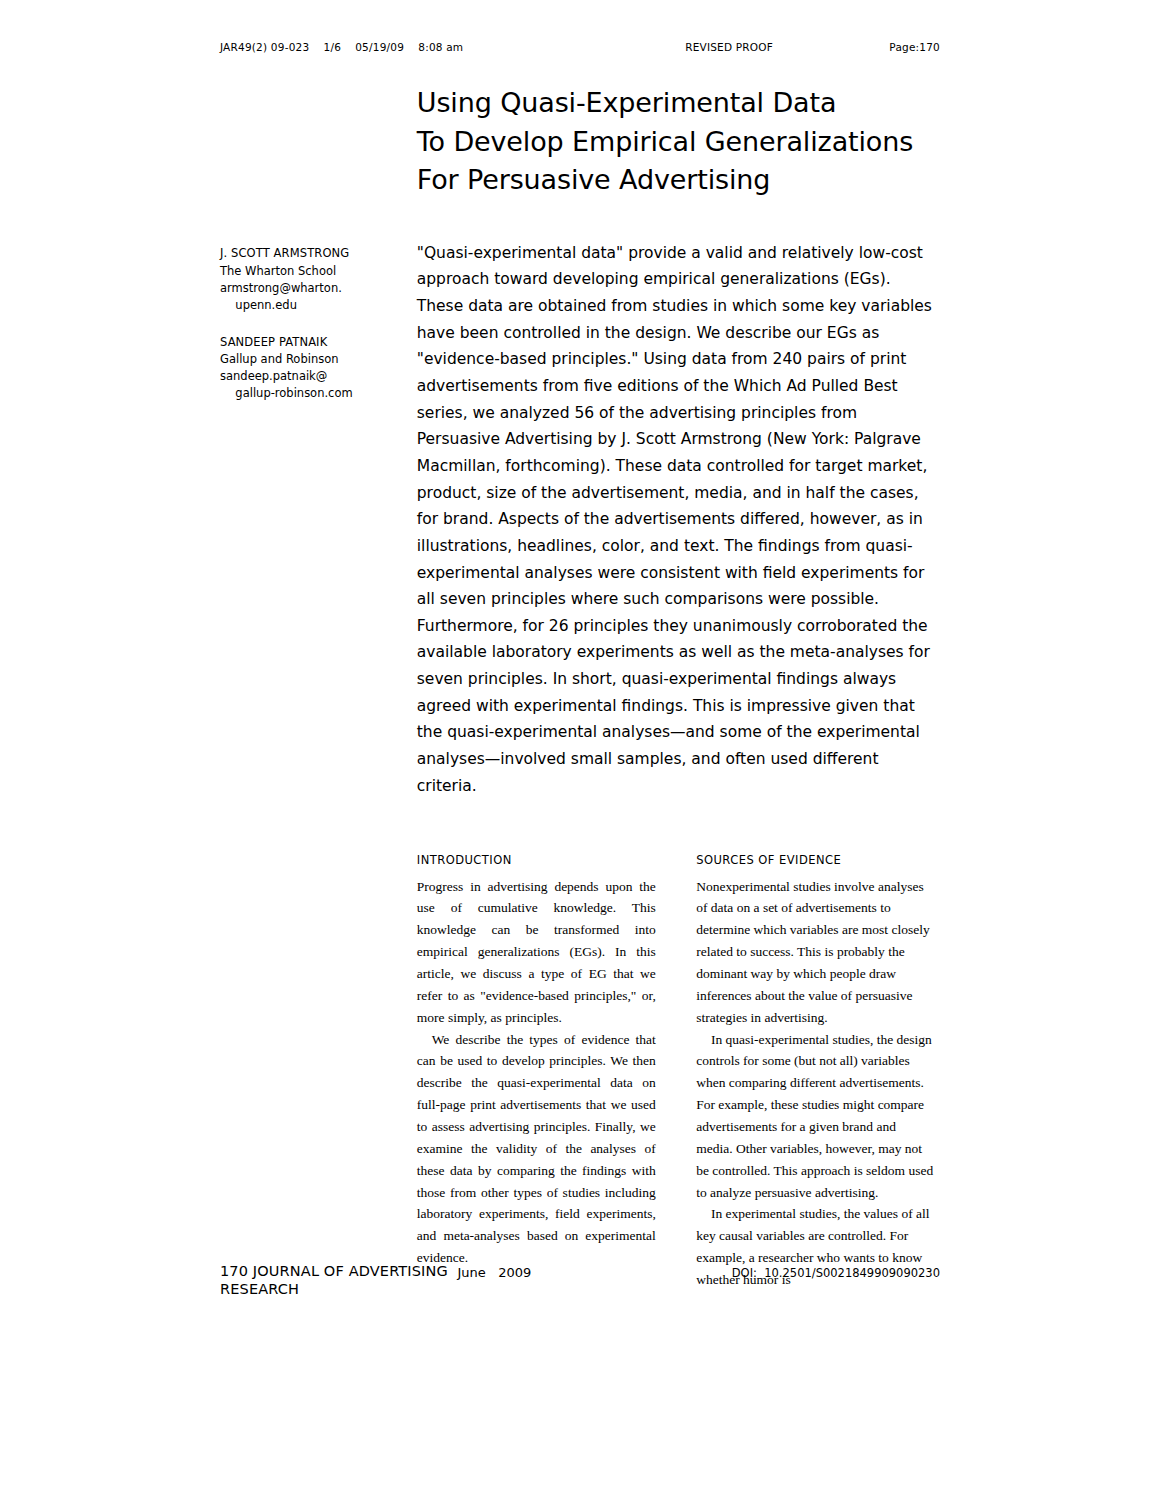JAR49(2) 09-023 1/6 05/19/09 8:08 am REVISED PROOF Page:170
Using Quasi-Experimental Data
To Develop Empirical Generalizations
For Persuasive Advertising
J. SCOTT ARMSTRONG
The Wharton School
armstrong@wharton.upenn.edu
SANDEEP PATNAIK
Gallup and Robinson
sandeep.patnaik@gallup-robinson.com
"Quasi-experimental data" provide a valid and relatively low-cost approach toward developing empirical generalizations (EGs). These data are obtained from studies in which some key variables have been controlled in the design. We describe our EGs as "evidence-based principles." Using data from 240 pairs of print advertisements from five editions of the Which Ad Pulled Best series, we analyzed 56 of the advertising principles from Persuasive Advertising by J. Scott Armstrong (New York: Palgrave Macmillan, forthcoming). These data controlled for target market, product, size of the advertisement, media, and in half the cases, for brand. Aspects of the advertisements differed, however, as in illustrations, headlines, color, and text. The findings from quasi-experimental analyses were consistent with field experiments for all seven principles where such comparisons were possible. Furthermore, for 26 principles they unanimously corroborated the available laboratory experiments as well as the meta-analyses for seven principles. In short, quasi-experimental findings always agreed with experimental findings. This is impressive given that the quasi-experimental analyses—and some of the experimental analyses—involved small samples, and often used different criteria.
INTRODUCTION
Progress in advertising depends upon the use of cumulative knowledge. This knowledge can be transformed into empirical generalizations (EGs). In this article, we discuss a type of EG that we refer to as "evidence-based principles," or, more simply, as principles.
We describe the types of evidence that can be used to develop principles. We then describe the quasi-experimental data on full-page print advertisements that we used to assess advertising principles. Finally, we examine the validity of the analyses of these data by comparing the findings with those from other types of studies including laboratory experiments, field experiments, and meta-analyses based on experimental evidence.
SOURCES OF EVIDENCE
Nonexperimental studies involve analyses of data on a set of advertisements to determine which variables are most closely related to success. This is probably the dominant way by which people draw inferences about the value of persuasive strategies in advertising.
In quasi-experimental studies, the design controls for some (but not all) variables when comparing different advertisements. For example, these studies might compare advertisements for a given brand and media. Other variables, however, may not be controlled. This approach is seldom used to analyze persuasive advertising.
In experimental studies, the values of all key causal variables are controlled. For example, a researcher who wants to know whether humor is
170 JOURNAL OF ADVERTISING
RESEARCH
June 2009
DOI: 10.2501/S0021849909090230